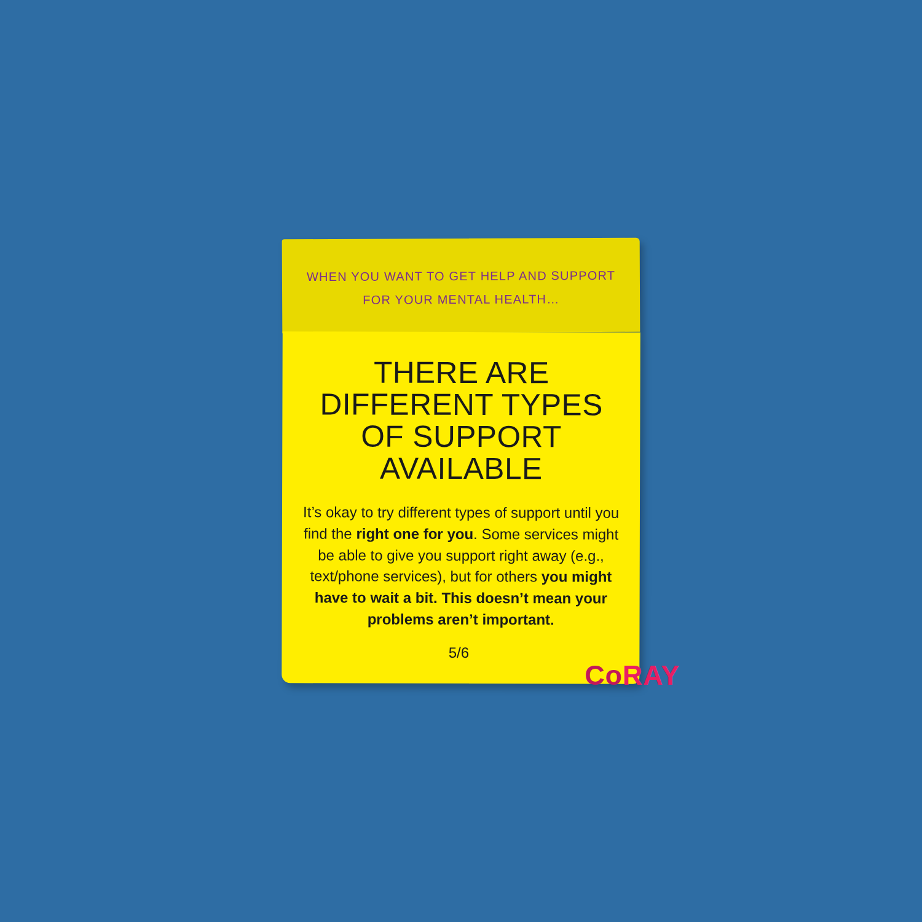When you want to get help and support for your mental health…
There are different types of support available
It’s okay to try different types of support until you find the right one for you. Some services might be able to give you support right away (e.g., text/phone services), but for others you might have to wait a bit. This doesn’t mean your problems aren’t important.
5/6
Co RAY